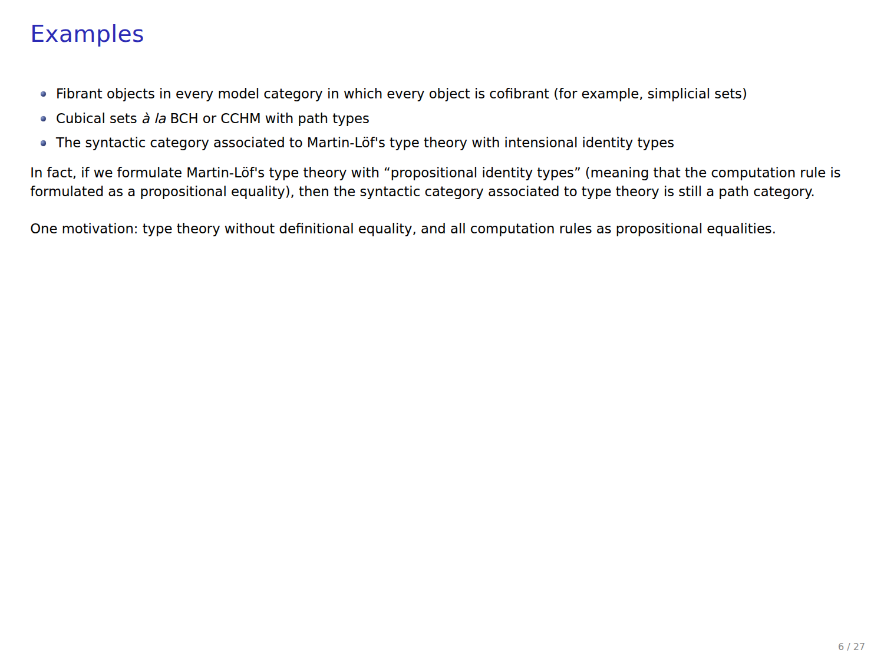Examples
Fibrant objects in every model category in which every object is cofibrant (for example, simplicial sets)
Cubical sets à la BCH or CCHM with path types
The syntactic category associated to Martin-Löf's type theory with intensional identity types
In fact, if we formulate Martin-Löf's type theory with “propositional identity types” (meaning that the computation rule is formulated as a propositional equality), then the syntactic category associated to type theory is still a path category.
One motivation: type theory without definitional equality, and all computation rules as propositional equalities.
6 / 27